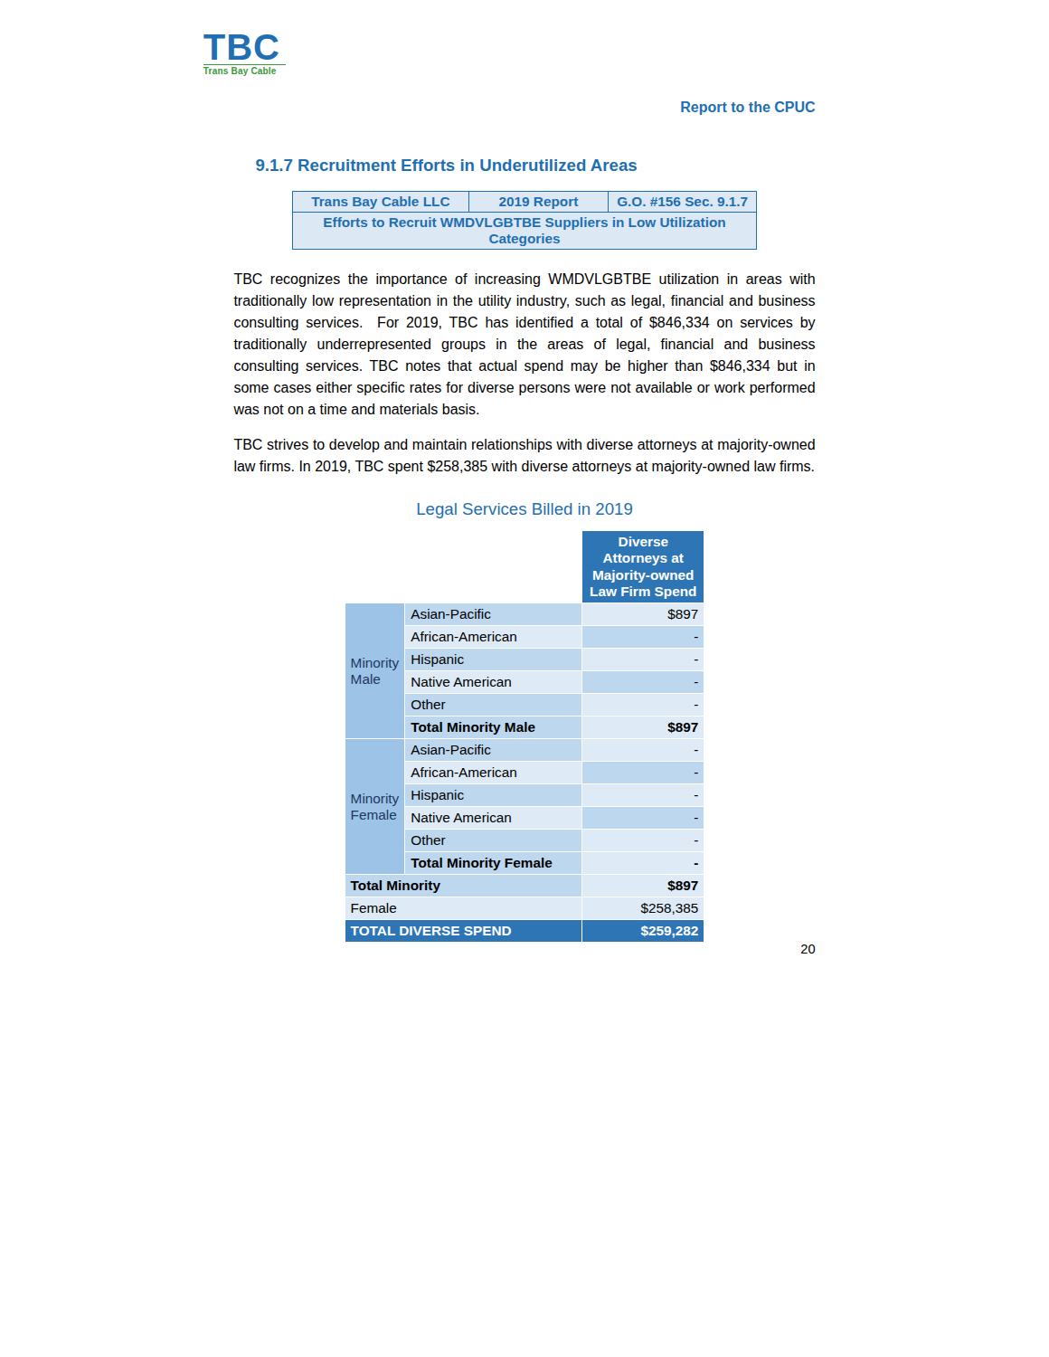TBC
Trans Bay Cable
Report to the CPUC
9.1.7 Recruitment Efforts in Underutilized Areas
| Trans Bay Cable LLC | 2019 Report | G.O. #156 Sec. 9.1.7 |
| Efforts to Recruit WMDVLGBTBE Suppliers in Low Utilization Categories |
TBC recognizes the importance of increasing WMDVLGBTBE utilization in areas with traditionally low representation in the utility industry, such as legal, financial and business consulting services. For 2019, TBC has identified a total of $846,334 on services by traditionally underrepresented groups in the areas of legal, financial and business consulting services. TBC notes that actual spend may be higher than $846,334 but in some cases either specific rates for diverse persons were not available or work performed was not on a time and materials basis.
TBC strives to develop and maintain relationships with diverse attorneys at majority-owned law firms. In 2019, TBC spent $258,385 with diverse attorneys at majority-owned law firms.
Legal Services Billed in 2019
| | Diverse Attorneys at Majority-owned Law Firm Spend |
| --- | --- |
| Minority Male | Asian-Pacific | $897 |
| African-American | - |
| Hispanic | - |
| Native American | - |
| Other | - |
| Total Minority Male | $897 |
| Minority Female | Asian-Pacific | - |
| African-American | - |
| Hispanic | - |
| Native American | - |
| Other | - |
| Total Minority Female | - |
| Total Minority | $897 |
| Female | $258,385 |
| TOTAL DIVERSE SPEND | $259,282 |
20